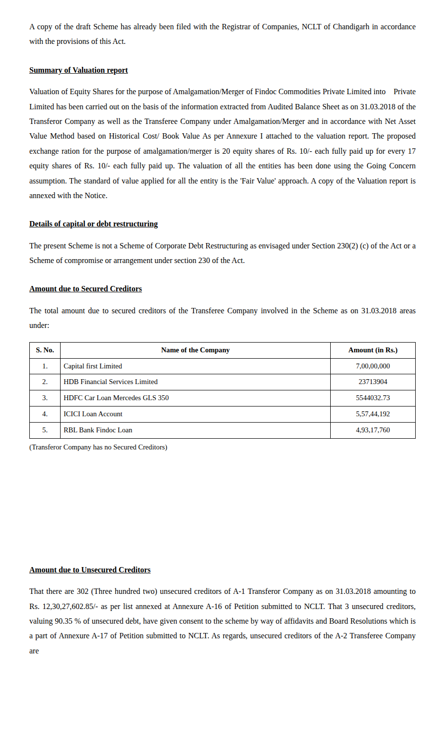A copy of the draft Scheme has already been filed with the Registrar of Companies, NCLT of Chandigarh in accordance with the provisions of this Act.
Summary of Valuation report
Valuation of Equity Shares for the purpose of Amalgamation/Merger of Findoc Commodities Private Limited into Private Limited has been carried out on the basis of the information extracted from Audited Balance Sheet as on 31.03.2018 of the Transferor Company as well as the Transferee Company under Amalgamation/Merger and in accordance with Net Asset Value Method based on Historical Cost/ Book Value As per Annexure I attached to the valuation report. The proposed exchange ration for the purpose of amalgamation/merger is 20 equity shares of Rs. 10/- each fully paid up for every 17 equity shares of Rs. 10/- each fully paid up. The valuation of all the entities has been done using the Going Concern assumption. The standard of value applied for all the entity is the 'Fair Value' approach. A copy of the Valuation report is annexed with the Notice.
Details of capital or debt restructuring
The present Scheme is not a Scheme of Corporate Debt Restructuring as envisaged under Section 230(2) (c) of the Act or a Scheme of compromise or arrangement under section 230 of the Act.
Amount due to Secured Creditors
The total amount due to secured creditors of the Transferee Company involved in the Scheme as on 31.03.2018 areas under:
| S. No. | Name of the Company | Amount (in Rs.) |
| --- | --- | --- |
| 1. | Capital first Limited | 7,00,00,000 |
| 2. | HDB Financial Services Limited | 23713904 |
| 3. | HDFC Car Loan Mercedes GLS 350 | 5544032.73 |
| 4. | ICICI Loan Account | 5,57,44,192 |
| 5. | RBL Bank Findoc Loan | 4,93,17,760 |
(Transferor Company has no Secured Creditors)
Amount due to Unsecured Creditors
That there are 302 (Three hundred two) unsecured creditors of A-1 Transferor Company as on 31.03.2018 amounting to Rs. 12,30,27,602.85/- as per list annexed at Annexure A-16 of Petition submitted to NCLT. That 3 unsecured creditors, valuing 90.35 % of unsecured debt, have given consent to the scheme by way of affidavits and Board Resolutions which is a part of Annexure A-17 of Petition submitted to NCLT. As regards, unsecured creditors of the A-2 Transferee Company are